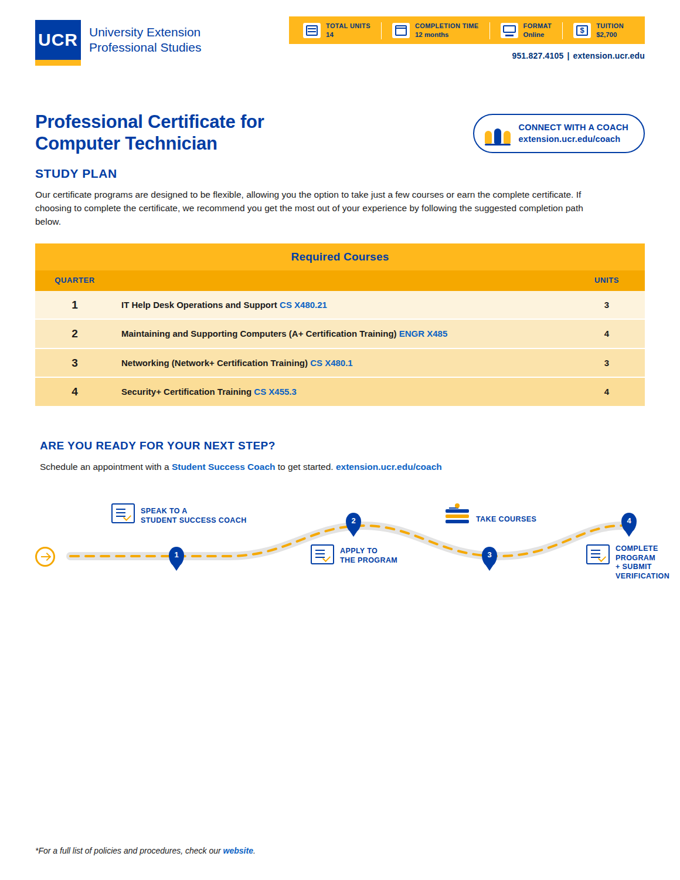UCR
University Extension
Professional Studies
Total Units
14
Completion Time
12 months
Format
Online
Tuition
$2,700
951.827.4105|extension.ucr.edu
Professional Certificate for
Computer Technician
CONNECT WITH A COACH
extension.ucr.edu/coach
STUDY PLAN
Our certificate programs are designed to be flexible, allowing you the option to take just a few courses or earn the complete certificate. If choosing to complete the certificate, we recommend you get the most out of your experience by following the suggested completion path below.
Required Courses
| QUARTER | | UNITS |
| --- | --- | --- |
| 1 | IT Help Desk Operations and Support CS X480.21 | 3 |
| 2 | Maintaining and Supporting Computers (A+ Certification Training) ENGR X485 | 4 |
| 3 | Networking (Network+ Certification Training) CS X480.1 | 3 |
| 4 | Security+ Certification Training CS X455.3 | 4 |
ARE YOU READY FOR YOUR NEXT STEP?
Schedule an appointment with a Student Success Coach to get started. extension.ucr.edu/coach
SPEAK TO A
STUDENT SUCCESS COACH
1
2
APPLY TO
THE PROGRAM
TAKE COURSES
3
4
COMPLETE
PROGRAM
+ SUBMIT
VERIFICATION
*For a full list of policies and procedures, check our website.